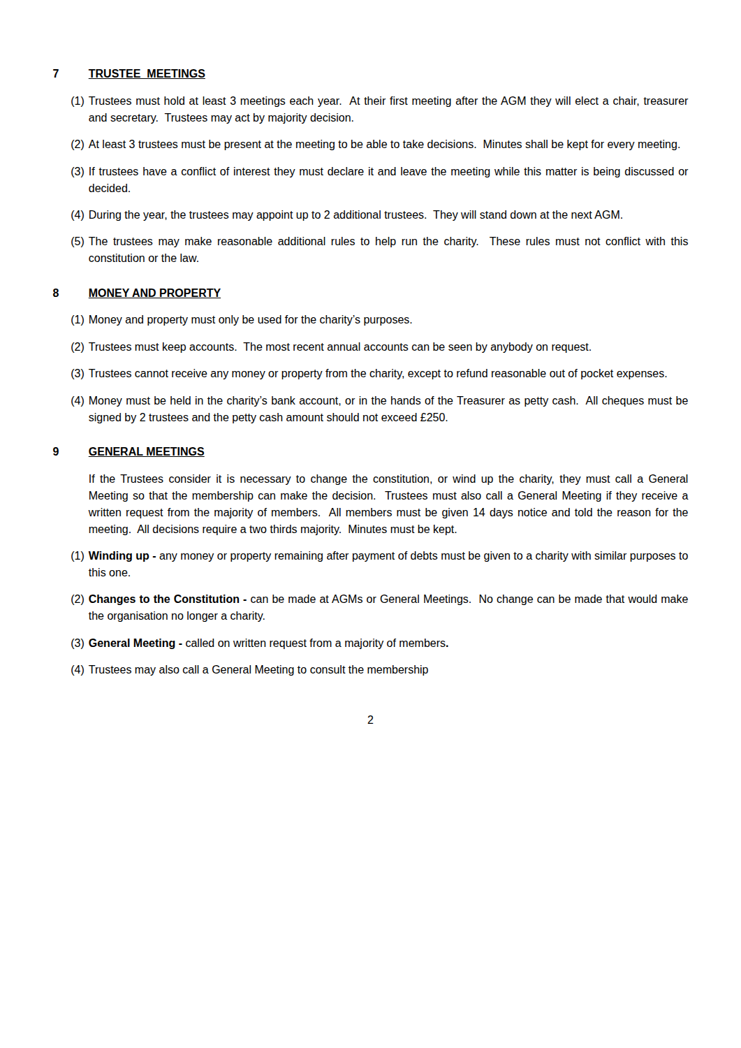7 Trustee Meetings
(1) Trustees must hold at least 3 meetings each year. At their first meeting after the AGM they will elect a chair, treasurer and secretary. Trustees may act by majority decision.
(2) At least 3 trustees must be present at the meeting to be able to take decisions. Minutes shall be kept for every meeting.
(3) If trustees have a conflict of interest they must declare it and leave the meeting while this matter is being discussed or decided.
(4) During the year, the trustees may appoint up to 2 additional trustees. They will stand down at the next AGM.
(5) The trustees may make reasonable additional rules to help run the charity. These rules must not conflict with this constitution or the law.
8 Money and Property
(1) Money and property must only be used for the charity’s purposes.
(2) Trustees must keep accounts. The most recent annual accounts can be seen by anybody on request.
(3) Trustees cannot receive any money or property from the charity, except to refund reasonable out of pocket expenses.
(4) Money must be held in the charity’s bank account, or in the hands of the Treasurer as petty cash. All cheques must be signed by 2 trustees and the petty cash amount should not exceed £250.
9 General Meetings
If the Trustees consider it is necessary to change the constitution, or wind up the charity, they must call a General Meeting so that the membership can make the decision. Trustees must also call a General Meeting if they receive a written request from the majority of members. All members must be given 14 days notice and told the reason for the meeting. All decisions require a two thirds majority. Minutes must be kept.
(1) Winding up - any money or property remaining after payment of debts must be given to a charity with similar purposes to this one.
(2) Changes to the Constitution - can be made at AGMs or General Meetings. No change can be made that would make the organisation no longer a charity.
(3) General Meeting - called on written request from a majority of members.
(4) Trustees may also call a General Meeting to consult the membership
2